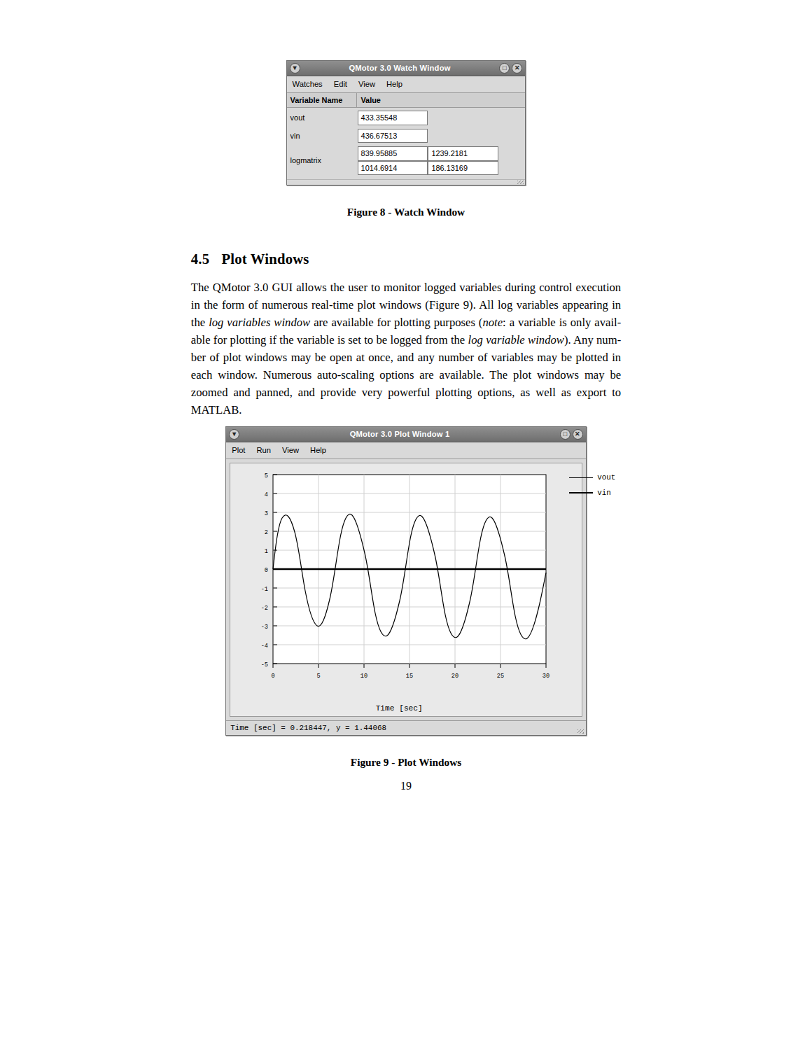▼
QMotor 3.0 Watch Window
□✕
Watches Edit View Help
Variable Name
Value
vout
433.35548
vin
436.67513
logmatrix
839.95885
1239.2181
1014.6914
186.13169
Figure 8 - Watch Window
4.5 Plot Windows
The QMotor 3.0 GUI allows the user to monitor logged variables during control execution in the form of numerous real-time plot windows (Figure 9). All log variables appearing in the log variables window are available for plotting purposes (note: a variable is only available for plotting if the variable is set to be logged from the log variable window). Any number of plot windows may be open at once, and any number of variables may be plotted in each window. Numerous auto-scaling options are available. The plot windows may be zoomed and panned, and provide very powerful plotting options, as well as export to MATLAB.
▼
QMotor 3.0 Plot Window 1
□✕
Plot Run View Help
5 4 3 2 1 0 -1 -2 -3 -4 -5 0 5 10 15 20 25 30
Time [sec]
vout
vin
Time [sec] = 0.218447, y = 1.44068
Figure 9 - Plot Windows
19